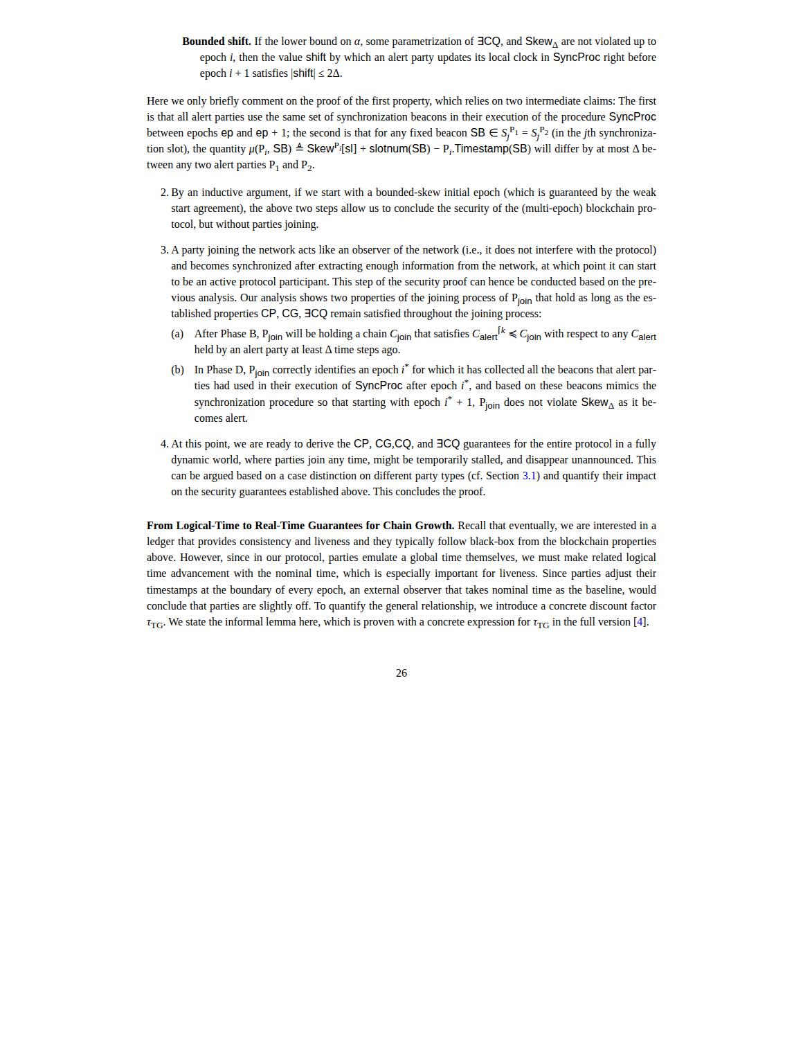Bounded shift. If the lower bound on α, some parametrization of ∃CQ, and SkewΔ are not violated up to epoch i, then the value shift by which an alert party updates its local clock in SyncProc right before epoch i + 1 satisfies |shift| ≤ 2Δ.
Here we only briefly comment on the proof of the first property, which relies on two intermediate claims: The first is that all alert parties use the same set of synchronization beacons in their execution of the procedure SyncProc between epochs ep and ep + 1; the second is that for any fixed beacon SB ∈ SjP1 = SjP2 (in the jth synchronization slot), the quantity μ(Pi, SB) ≜ SkewPi[sl] + slotnum(SB) − Pi.Timestamp(SB) will differ by at most Δ between any two alert parties P1 and P2.
By an inductive argument, if we start with a bounded-skew initial epoch (which is guaranteed by the weak start agreement), the above two steps allow us to conclude the security of the (multi-epoch) blockchain protocol, but without parties joining.
A party joining the network acts like an observer of the network (i.e., it does not interfere with the protocol) and becomes synchronized after extracting enough information from the network, at which point it can start to be an active protocol participant. This step of the security proof can hence be conducted based on the previous analysis. Our analysis shows two properties of the joining process of Pjoin that hold as long as the established properties CP, CG, ∃CQ remain satisfied throughout the joining process:
After Phase B, Pjoin will be holding a chain Cjoin that satisfies Calert⌈k ≼ Cjoin with respect to any Calert held by an alert party at least Δ time steps ago.
In Phase D, Pjoin correctly identifies an epoch i* for which it has collected all the beacons that alert parties had used in their execution of SyncProc after epoch i*, and based on these beacons mimics the synchronization procedure so that starting with epoch i* + 1, Pjoin does not violate SkewΔ as it becomes alert.
At this point, we are ready to derive the CP, CG,CQ, and ∃CQ guarantees for the entire protocol in a fully dynamic world, where parties join any time, might be temporarily stalled, and disappear unannounced. This can be argued based on a case distinction on different party types (cf. Section 3.1) and quantify their impact on the security guarantees established above. This concludes the proof.
From Logical-Time to Real-Time Guarantees for Chain Growth. Recall that eventually, we are interested in a ledger that provides consistency and liveness and they typically follow black-box from the blockchain properties above. However, since in our protocol, parties emulate a global time themselves, we must make related logical time advancement with the nominal time, which is especially important for liveness. Since parties adjust their timestamps at the boundary of every epoch, an external observer that takes nominal time as the baseline, would conclude that parties are slightly off. To quantify the general relationship, we introduce a concrete discount factor τTG. We state the informal lemma here, which is proven with a concrete expression for τTG in the full version [4].
26